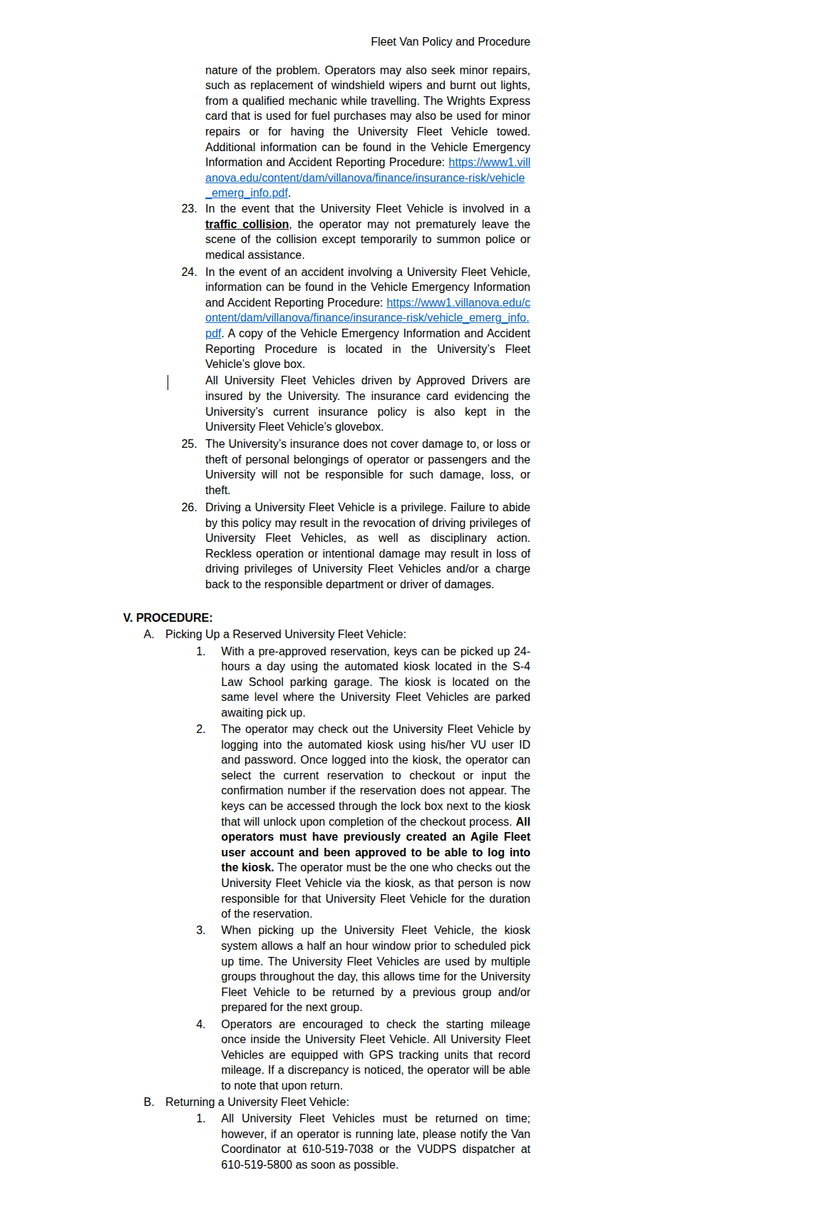Fleet Van Policy and Procedure
nature of the problem. Operators may also seek minor repairs, such as replacement of windshield wipers and burnt out lights, from a qualified mechanic while travelling. The Wrights Express card that is used for fuel purchases may also be used for minor repairs or for having the University Fleet Vehicle towed. Additional information can be found in the Vehicle Emergency Information and Accident Reporting Procedure: https://www1.villanova.edu/content/dam/villanova/finance/insurance-risk/vehicle_emerg_info.pdf.
In the event that the University Fleet Vehicle is involved in a traffic collision, the operator may not prematurely leave the scene of the collision except temporarily to summon police or medical assistance.
In the event of an accident involving a University Fleet Vehicle, information can be found in the Vehicle Emergency Information and Accident Reporting Procedure: https://www1.villanova.edu/content/dam/villanova/finance/insurance-risk/vehicle_emerg_info.pdf. A copy of the Vehicle Emergency Information and Accident Reporting Procedure is located in the University’s Fleet Vehicle’s glove box.
All University Fleet Vehicles driven by Approved Drivers are insured by the University. The insurance card evidencing the University’s current insurance policy is also kept in the University Fleet Vehicle’s glovebox.
The University’s insurance does not cover damage to, or loss or theft of personal belongings of operator or passengers and the University will not be responsible for such damage, loss, or theft.
Driving a University Fleet Vehicle is a privilege. Failure to abide by this policy may result in the revocation of driving privileges of University Fleet Vehicles, as well as disciplinary action. Reckless operation or intentional damage may result in loss of driving privileges of University Fleet Vehicles and/or a charge back to the responsible department or driver of damages.
V. PROCEDURE:
Picking Up a Reserved University Fleet Vehicle:
With a pre-approved reservation, keys can be picked up 24-hours a day using the automated kiosk located in the S-4 Law School parking garage. The kiosk is located on the same level where the University Fleet Vehicles are parked awaiting pick up.
The operator may check out the University Fleet Vehicle by logging into the automated kiosk using his/her VU user ID and password. Once logged into the kiosk, the operator can select the current reservation to checkout or input the confirmation number if the reservation does not appear. The keys can be accessed through the lock box next to the kiosk that will unlock upon completion of the checkout process. All operators must have previously created an Agile Fleet user account and been approved to be able to log into the kiosk. The operator must be the one who checks out the University Fleet Vehicle via the kiosk, as that person is now responsible for that University Fleet Vehicle for the duration of the reservation.
When picking up the University Fleet Vehicle, the kiosk system allows a half an hour window prior to scheduled pick up time. The University Fleet Vehicles are used by multiple groups throughout the day, this allows time for the University Fleet Vehicle to be returned by a previous group and/or prepared for the next group.
Operators are encouraged to check the starting mileage once inside the University Fleet Vehicle. All University Fleet Vehicles are equipped with GPS tracking units that record mileage. If a discrepancy is noticed, the operator will be able to note that upon return.
Returning a University Fleet Vehicle:
All University Fleet Vehicles must be returned on time; however, if an operator is running late, please notify the Van Coordinator at 610-519-7038 or the VUDPS dispatcher at 610-519-5800 as soon as possible.